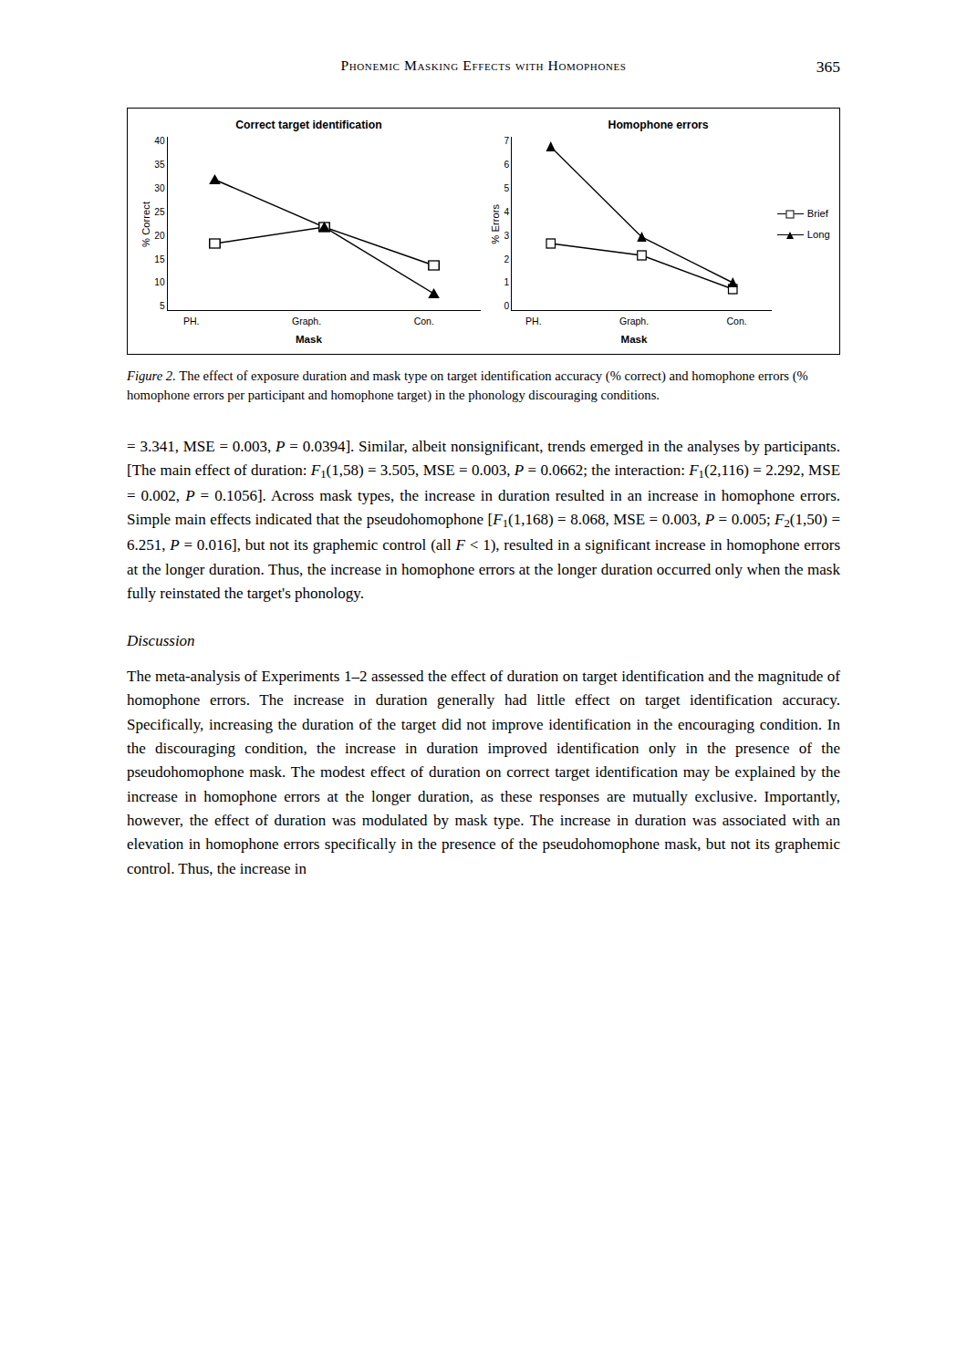Phonemic Masking Effects with Homophones 365
Correct target identification
% Correct
40353025 2015105
PH. Graph. Con.
Mask
Homophone errors
% Errors
7654 3210
Brief
Long
PH. Graph. Con.
Mask
Figure 2. The effect of exposure duration and mask type on target identification accuracy (% correct) and homophone errors (% homophone errors per participant and homophone target) in the phonology discouraging conditions.
= 3.341, MSE = 0.003, P = 0.0394]. Similar, albeit nonsignificant, trends emerged in the analyses by participants. [The main effect of duration: F 1(1,58) = 3.505, MSE = 0.003, P = 0.0662; the interaction: F 1(2,116) = 2.292, MSE = 0.002, P = 0.1056]. Across mask types, the increase in duration resulted in an increase in homophone errors. Simple main effects indicated that the pseudohomophone [F 1(1,168) = 8.068, MSE = 0.003, P = 0.005; F 2(1,50) = 6.251, P = 0.016], but not its graphemic control (all F < 1), resulted in a significant increase in homophone errors at the longer duration. Thus, the increase in homophone errors at the longer duration occurred only when the mask fully reinstated the target's phonology.
Discussion
The meta-analysis of Experiments 1–2 assessed the effect of duration on target identification and the magnitude of homophone errors. The increase in duration generally had little effect on target identification accuracy. Specifically, increasing the duration of the target did not improve identification in the encouraging condition. In the discouraging condition, the increase in duration improved identification only in the presence of the pseudohomophone mask. The modest effect of duration on correct target identification may be explained by the increase in homophone errors at the longer duration, as these responses are mutually exclusive. Importantly, however, the effect of duration was modulated by mask type. The increase in duration was associated with an elevation in homophone errors specifically in the presence of the pseudohomophone mask, but not its graphemic control. Thus, the increase in